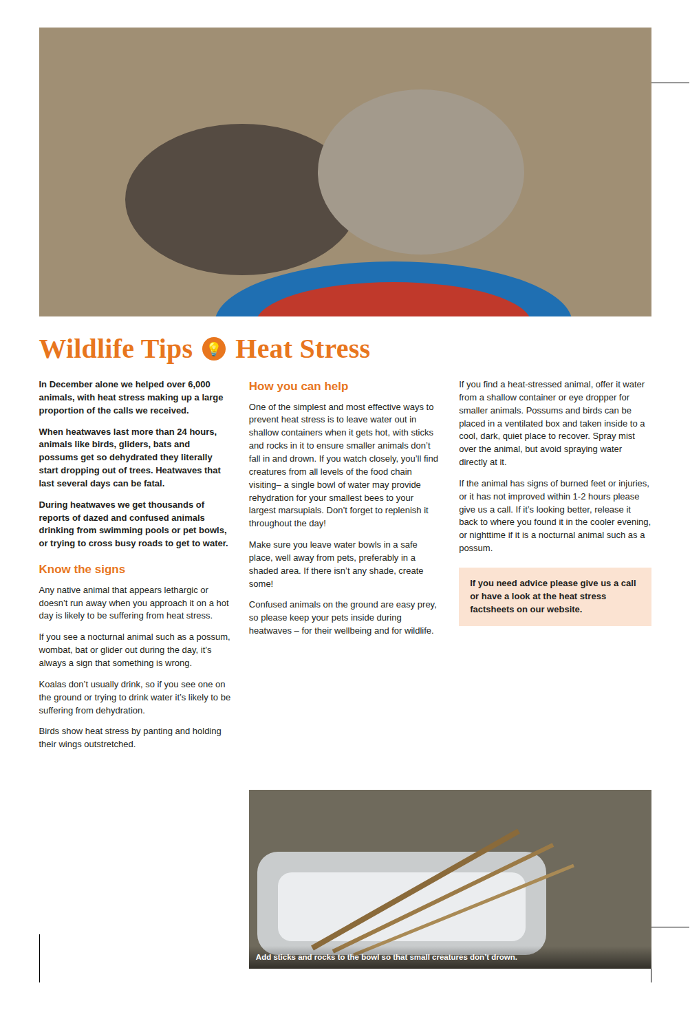Wildlife Tips 💡 Heat Stress
In December alone we helped over 6,000 animals, with heat stress making up a large proportion of the calls we received.
When heatwaves last more than 24 hours, animals like birds, gliders, bats and possums get so dehydrated they literally start dropping out of trees. Heatwaves that last several days can be fatal.
During heatwaves we get thousands of reports of dazed and confused animals drinking from swimming pools or pet bowls, or trying to cross busy roads to get to water.
Know the signs
Any native animal that appears lethargic or doesn’t run away when you approach it on a hot day is likely to be suffering from heat stress.
If you see a nocturnal animal such as a possum, wombat, bat or glider out during the day, it’s always a sign that something is wrong.
Koalas don’t usually drink, so if you see one on the ground or trying to drink water it’s likely to be suffering from dehydration.
Birds show heat stress by panting and holding their wings outstretched.
How you can help
One of the simplest and most effective ways to prevent heat stress is to leave water out in shallow containers when it gets hot, with sticks and rocks in it to ensure smaller animals don’t fall in and drown. If you watch closely, you’ll find creatures from all levels of the food chain visiting– a single bowl of water may provide rehydration for your smallest bees to your largest marsupials. Don’t forget to replenish it throughout the day!
Make sure you leave water bowls in a safe place, well away from pets, preferably in a shaded area. If there isn’t any shade, create some!
Confused animals on the ground are easy prey, so please keep your pets inside during heatwaves – for their wellbeing and for wildlife.
If you find a heat-stressed animal, offer it water from a shallow container or eye dropper for smaller animals. Possums and birds can be placed in a ventilated box and taken inside to a cool, dark, quiet place to recover. Spray mist over the animal, but avoid spraying water directly at it.
If the animal has signs of burned feet or injuries, or it has not improved within 1-2 hours please give us a call. If it’s looking better, release it back to where you found it in the cooler evening, or nighttime if it is a nocturnal animal such as a possum.
If you need advice please give us a call or have a look at the heat stress factsheets on our website.
Add sticks and rocks to the bowl so that small creatures don’t drown.